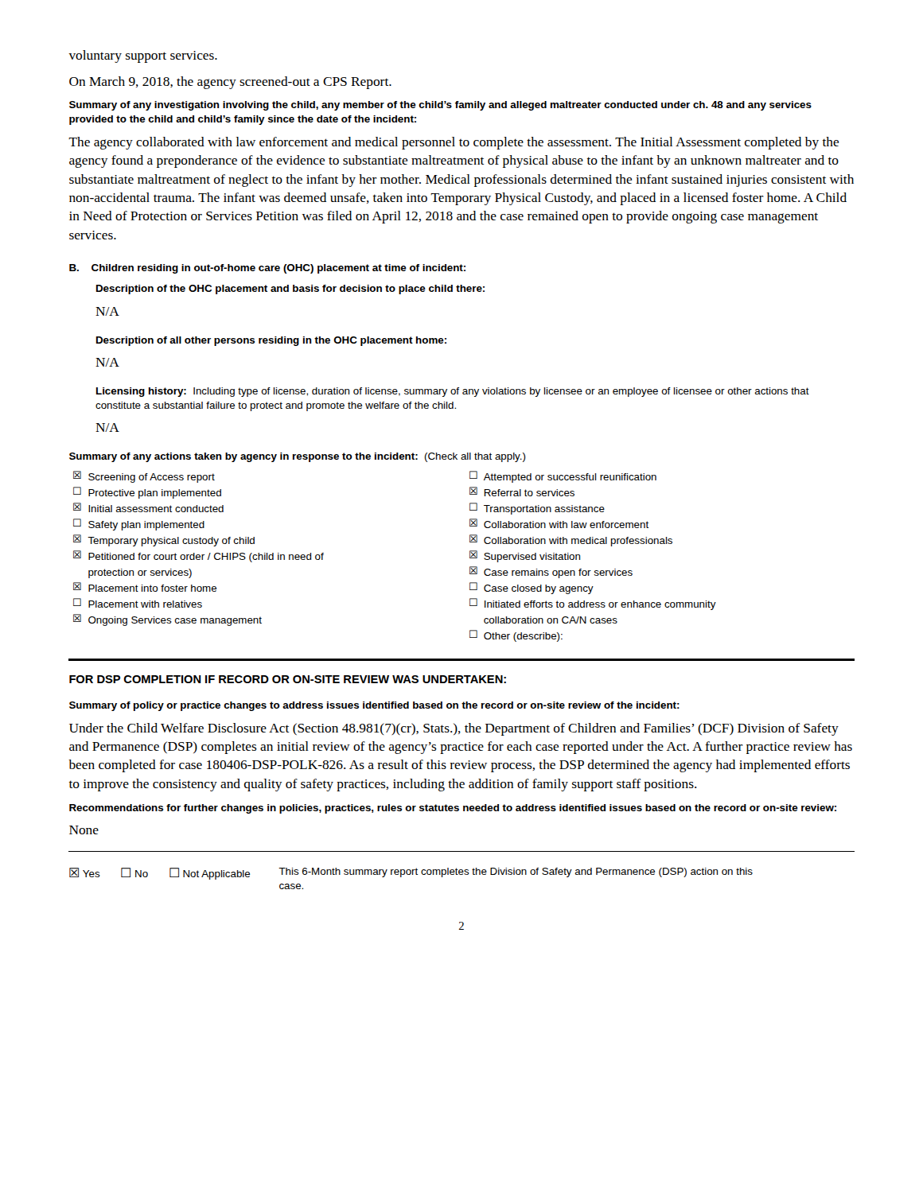voluntary support services.
On March 9, 2018, the agency screened-out a CPS Report.
Summary of any investigation involving the child, any member of the child’s family and alleged maltreater conducted under ch. 48 and any services provided to the child and child’s family since the date of the incident:
The agency collaborated with law enforcement and medical personnel to complete the assessment. The Initial Assessment completed by the agency found a preponderance of the evidence to substantiate maltreatment of physical abuse to the infant by an unknown maltreater and to substantiate maltreatment of neglect to the infant by her mother. Medical professionals determined the infant sustained injuries consistent with non-accidental trauma. The infant was deemed unsafe, taken into Temporary Physical Custody, and placed in a licensed foster home. A Child in Need of Protection or Services Petition was filed on April 12, 2018 and the case remained open to provide ongoing case management services.
B. Children residing in out-of-home care (OHC) placement at time of incident:
Description of the OHC placement and basis for decision to place child there:
N/A
Description of all other persons residing in the OHC placement home:
N/A
Licensing history: Including type of license, duration of license, summary of any violations by licensee or an employee of licensee or other actions that constitute a substantial failure to protect and promote the welfare of the child.
N/A
Summary of any actions taken by agency in response to the incident: (Check all that apply.)
| | Screening of Access report | | Attempted or successful reunification |
| | Protective plan implemented | | Referral to services |
| | Initial assessment conducted | | Transportation assistance |
| | Safety plan implemented | | Collaboration with law enforcement |
| | Temporary physical custody of child | | Collaboration with medical professionals |
| | Petitioned for court order / CHIPS (child in need of | | Supervised visitation |
| | protection or services) | | Case remains open for services |
| | Placement into foster home | | Case closed by agency |
| | Placement with relatives | | Initiated efforts to address or enhance community |
| | Ongoing Services case management | | collaboration on CA/N cases |
| | | | Other (describe): |
FOR DSP COMPLETION IF RECORD OR ON-SITE REVIEW WAS UNDERTAKEN:
Summary of policy or practice changes to address issues identified based on the record or on-site review of the incident:
Under the Child Welfare Disclosure Act (Section 48.981(7)(cr), Stats.), the Department of Children and Families’ (DCF) Division of Safety and Permanence (DSP) completes an initial review of the agency’s practice for each case reported under the Act. A further practice review has been completed for case 180406-DSP-POLK-826. As a result of this review process, the DSP determined the agency had implemented efforts to improve the consistency and quality of safety practices, including the addition of family support staff positions.
Recommendations for further changes in policies, practices, rules or statutes needed to address identified issues based on the record or on-site review:
None
Yes No Not Applicable This 6-Month summary report completes the Division of Safety and Permanence (DSP) action on this case.
2